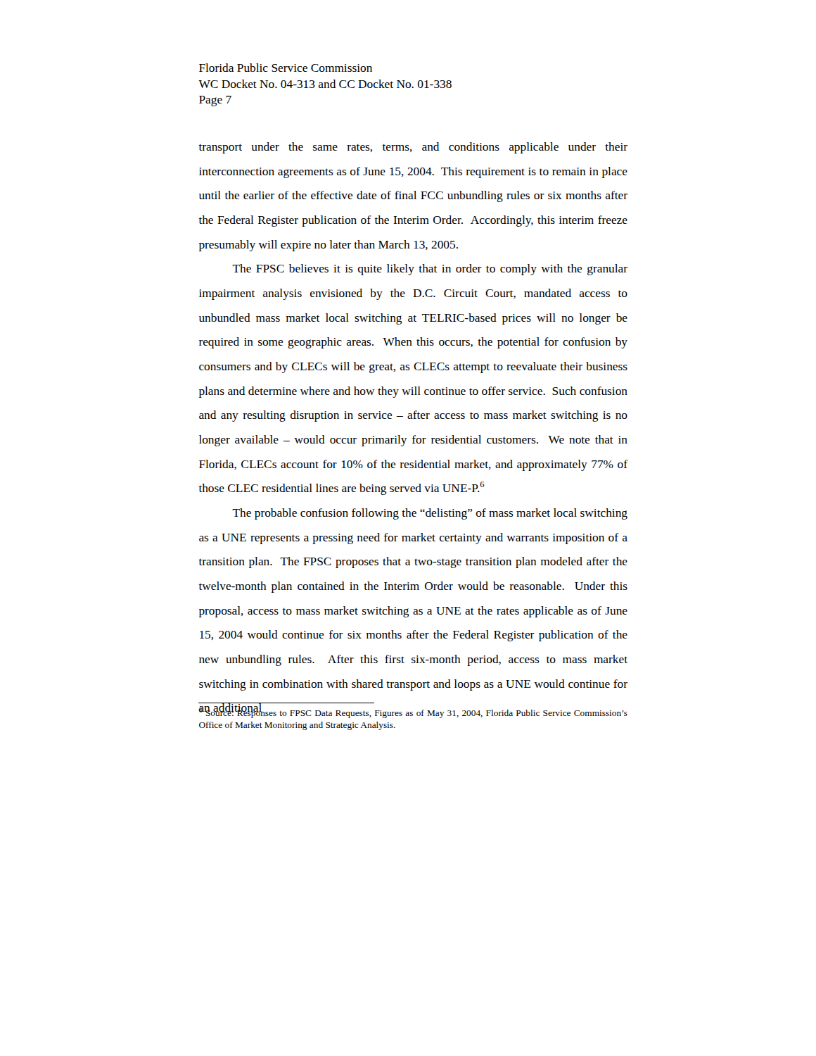Florida Public Service Commission
WC Docket No. 04-313 and CC Docket No. 01-338
Page 7
transport under the same rates, terms, and conditions applicable under their interconnection agreements as of June 15, 2004. This requirement is to remain in place until the earlier of the effective date of final FCC unbundling rules or six months after the Federal Register publication of the Interim Order. Accordingly, this interim freeze presumably will expire no later than March 13, 2005.
The FPSC believes it is quite likely that in order to comply with the granular impairment analysis envisioned by the D.C. Circuit Court, mandated access to unbundled mass market local switching at TELRIC-based prices will no longer be required in some geographic areas. When this occurs, the potential for confusion by consumers and by CLECs will be great, as CLECs attempt to reevaluate their business plans and determine where and how they will continue to offer service. Such confusion and any resulting disruption in service – after access to mass market switching is no longer available – would occur primarily for residential customers. We note that in Florida, CLECs account for 10% of the residential market, and approximately 77% of those CLEC residential lines are being served via UNE-P.6
The probable confusion following the “delisting” of mass market local switching as a UNE represents a pressing need for market certainty and warrants imposition of a transition plan. The FPSC proposes that a two-stage transition plan modeled after the twelve-month plan contained in the Interim Order would be reasonable. Under this proposal, access to mass market switching as a UNE at the rates applicable as of June 15, 2004 would continue for six months after the Federal Register publication of the new unbundling rules. After this first six-month period, access to mass market switching in combination with shared transport and loops as a UNE would continue for an additional
6 Source: Responses to FPSC Data Requests, Figures as of May 31, 2004, Florida Public Service Commission’s Office of Market Monitoring and Strategic Analysis.